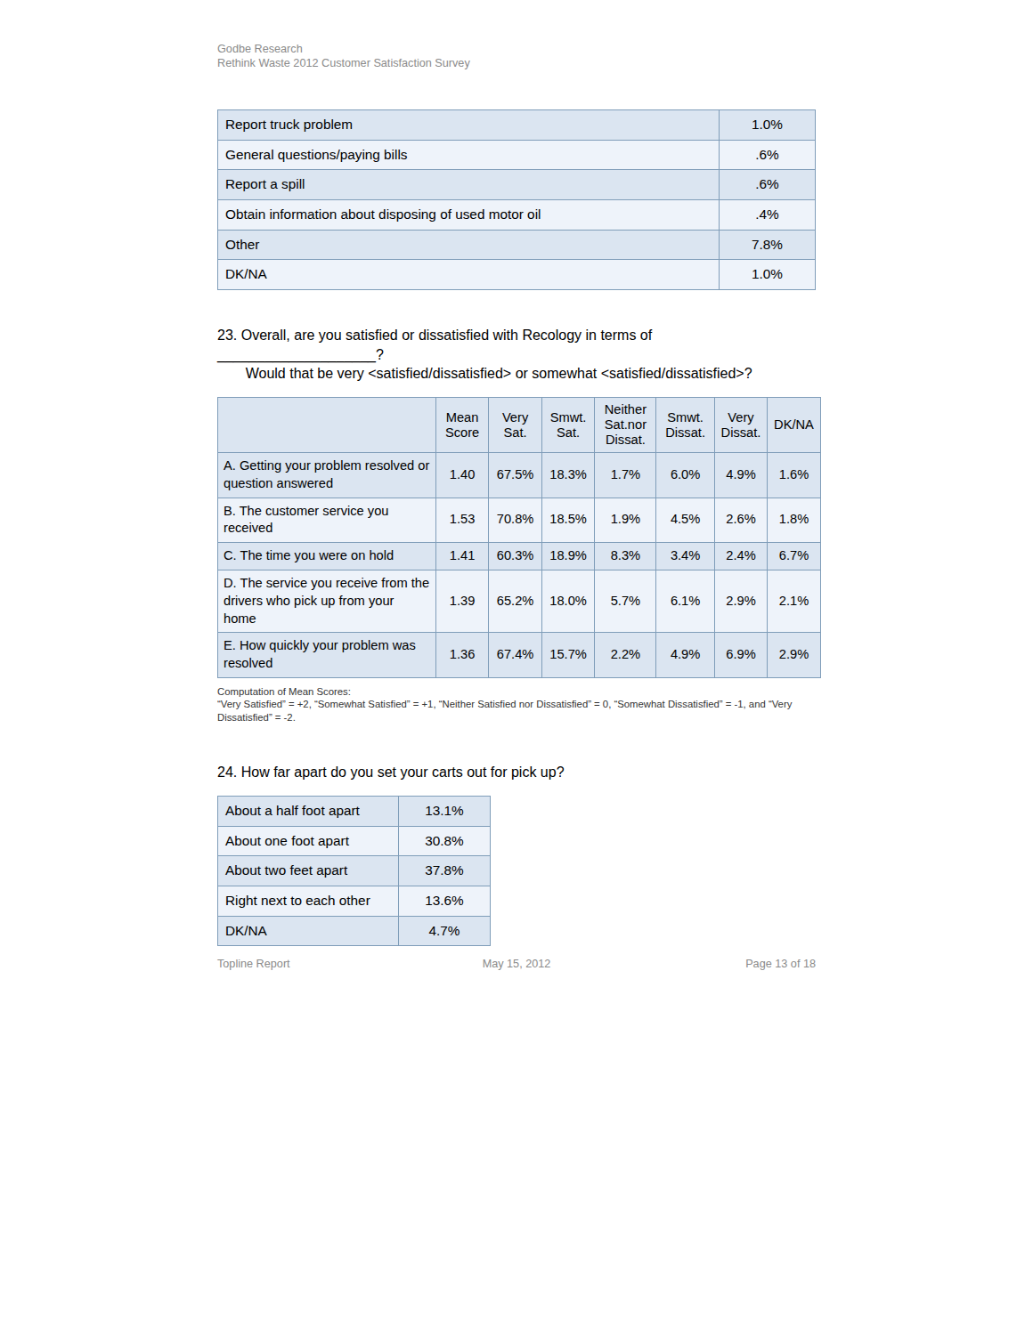Godbe Research
Rethink Waste 2012 Customer Satisfaction Survey
| Report truck problem | 1.0% |
| General questions/paying bills | .6% |
| Report a spill | .6% |
| Obtain information about disposing of used motor oil | .4% |
| Other | 7.8% |
| DK/NA | 1.0% |
23. Overall, are you satisfied or dissatisfied with Recology in terms of ____________________? Would that be very <satisfied/dissatisfied> or somewhat <satisfied/dissatisfied>?
| | Mean Score | Very Sat. | Smwt. Sat. | Neither Sat.nor Dissat. | Smwt. Dissat. | Very Dissat. | DK/NA |
| --- | --- | --- | --- | --- | --- | --- | --- |
| A. Getting your problem resolved or question answered | 1.40 | 67.5% | 18.3% | 1.7% | 6.0% | 4.9% | 1.6% |
| B. The customer service you received | 1.53 | 70.8% | 18.5% | 1.9% | 4.5% | 2.6% | 1.8% |
| C. The time you were on hold | 1.41 | 60.3% | 18.9% | 8.3% | 3.4% | 2.4% | 6.7% |
| D. The service you receive from the drivers who pick up from your home | 1.39 | 65.2% | 18.0% | 5.7% | 6.1% | 2.9% | 2.1% |
| E. How quickly your problem was resolved | 1.36 | 67.4% | 15.7% | 2.2% | 4.9% | 6.9% | 2.9% |
Computation of Mean Scores:
“Very Satisfied” = +2, “Somewhat Satisfied” = +1, “Neither Satisfied nor Dissatisfied” = 0, “Somewhat Dissatisfied” = -1, and “Very Dissatisfied” = -2.
24. How far apart do you set your carts out for pick up?
| About a half foot apart | 13.1% |
| About one foot apart | 30.8% |
| About two feet apart | 37.8% |
| Right next to each other | 13.6% |
| DK/NA | 4.7% |
Topline Report
May 15, 2012
Page 13 of 18